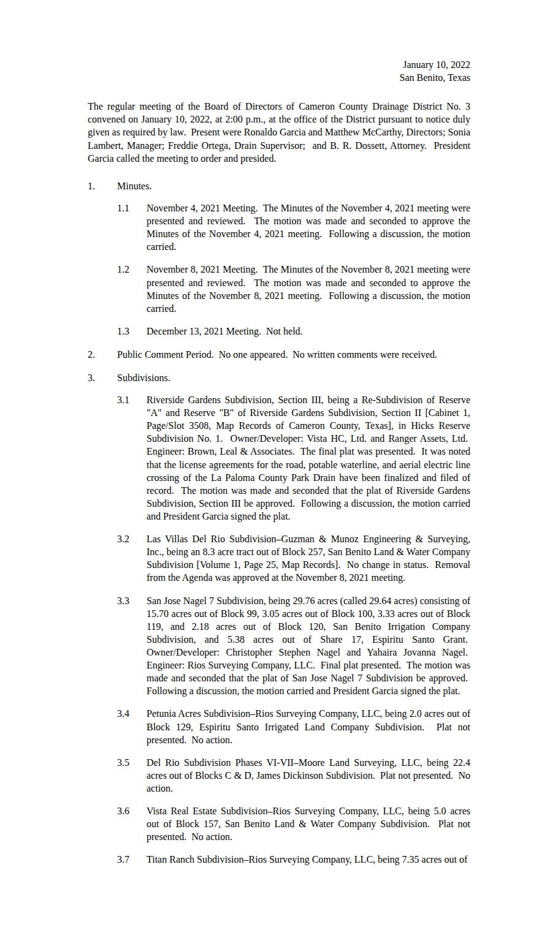January 10, 2022
San Benito, Texas
The regular meeting of the Board of Directors of Cameron County Drainage District No. 3 convened on January 10, 2022, at 2:00 p.m., at the office of the District pursuant to notice duly given as required by law. Present were Ronaldo Garcia and Matthew McCarthy, Directors; Sonia Lambert, Manager; Freddie Ortega, Drain Supervisor; and B. R. Dossett, Attorney. President Garcia called the meeting to order and presided.
1. Minutes.
1.1 November 4, 2021 Meeting. The Minutes of the November 4, 2021 meeting were presented and reviewed. The motion was made and seconded to approve the Minutes of the November 4, 2021 meeting. Following a discussion, the motion carried.
1.2 November 8, 2021 Meeting. The Minutes of the November 8, 2021 meeting were presented and reviewed. The motion was made and seconded to approve the Minutes of the November 8, 2021 meeting. Following a discussion, the motion carried.
1.3 December 13, 2021 Meeting. Not held.
2. Public Comment Period. No one appeared. No written comments were received.
3. Subdivisions.
3.1 Riverside Gardens Subdivision, Section III, being a Re-Subdivision of Reserve "A" and Reserve "B" of Riverside Gardens Subdivision, Section II [Cabinet 1, Page/Slot 3508, Map Records of Cameron County, Texas], in Hicks Reserve Subdivision No. 1. Owner/Developer: Vista HC, Ltd. and Ranger Assets, Ltd. Engineer: Brown, Leal & Associates. The final plat was presented. It was noted that the license agreements for the road, potable waterline, and aerial electric line crossing of the La Paloma County Park Drain have been finalized and filed of record. The motion was made and seconded that the plat of Riverside Gardens Subdivision, Section III be approved. Following a discussion, the motion carried and President Garcia signed the plat.
3.2 Las Villas Del Rio Subdivision–Guzman & Munoz Engineering & Surveying, Inc., being an 8.3 acre tract out of Block 257, San Benito Land & Water Company Subdivision [Volume 1, Page 25, Map Records]. No change in status. Removal from the Agenda was approved at the November 8, 2021 meeting.
3.3 San Jose Nagel 7 Subdivision, being 29.76 acres (called 29.64 acres) consisting of 15.70 acres out of Block 99, 3.05 acres out of Block 100, 3.33 acres out of Block 119, and 2.18 acres out of Block 120, San Benito Irrigation Company Subdivision, and 5.38 acres out of Share 17, Espiritu Santo Grant. Owner/Developer: Christopher Stephen Nagel and Yahaira Jovanna Nagel. Engineer: Rios Surveying Company, LLC. Final plat presented. The motion was made and seconded that the plat of San Jose Nagel 7 Subdivision be approved. Following a discussion, the motion carried and President Garcia signed the plat.
3.4 Petunia Acres Subdivision–Rios Surveying Company, LLC, being 2.0 acres out of Block 129, Espiritu Santo Irrigated Land Company Subdivision. Plat not presented. No action.
3.5 Del Rio Subdivision Phases VI-VII–Moore Land Surveying, LLC, being 22.4 acres out of Blocks C & D, James Dickinson Subdivision. Plat not presented. No action.
3.6 Vista Real Estate Subdivision–Rios Surveying Company, LLC, being 5.0 acres out of Block 157, San Benito Land & Water Company Subdivision. Plat not presented. No action.
3.7 Titan Ranch Subdivision–Rios Surveying Company, LLC, being 7.35 acres out of